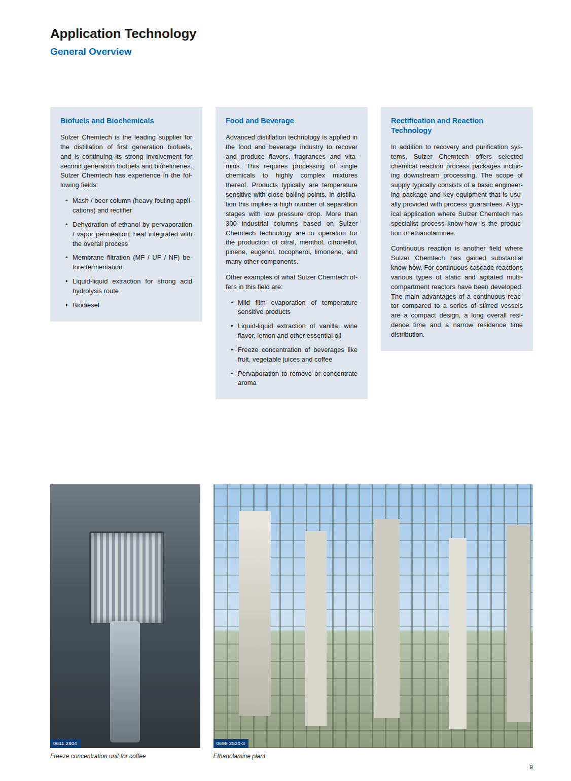Application Technology
General Overview
Biofuels and Biochemicals
Sulzer Chemtech is the leading supplier for the distillation of first generation biofuels, and is continuing its strong involvement for second generation biofuels and biorefineries. Sulzer Chemtech has experience in the following fields:
Mash / beer column (heavy fouling applications) and rectifier
Dehydration of ethanol by pervaporation / vapor permeation, heat integrated with the overall process
Membrane filtration (MF / UF / NF) before fermentation
Liquid-liquid extraction for strong acid hydrolysis route
Biodiesel
Food and Beverage
Advanced distillation technology is applied in the food and beverage industry to recover and produce flavors, fragrances and vitamins. This requires processing of single chemicals to highly complex mixtures thereof. Products typically are temperature sensitive with close boiling points. In distillation this implies a high number of separation stages with low pressure drop. More than 300 industrial columns based on Sulzer Chemtech technology are in operation for the production of citral, menthol, citronellol, pinene, eugenol, tocopherol, limonene, and many other components.
Other examples of what Sulzer Chemtech offers in this field are:
Mild film evaporation of temperature sensitive products
Liquid-liquid extraction of vanilla, wine flavor, lemon and other essential oil
Freeze concentration of beverages like fruit, vegetable juices and coffee
Pervaporation to remove or concentrate aroma
Rectification and Reaction Technology
In addition to recovery and purification systems, Sulzer Chemtech offers selected chemical reaction process packages including downstream processing. The scope of supply typically consists of a basic engineering package and key equipment that is usually provided with process guarantees. A typical application where Sulzer Chemtech has specialist process know-how is the production of ethanolamines.
Continuous reaction is another field where Sulzer Chemtech has gained substantial know-how. For continuous cascade reactions various types of static and agitated multi-compartment reactors have been developed. The main advantages of a continuous reactor compared to a series of stirred vessels are a compact design, a long overall residence time and a narrow residence time distribution.
0611 2804
Freeze concentration unit for coffee
0698 2530-3
Ethanolamine plant
9